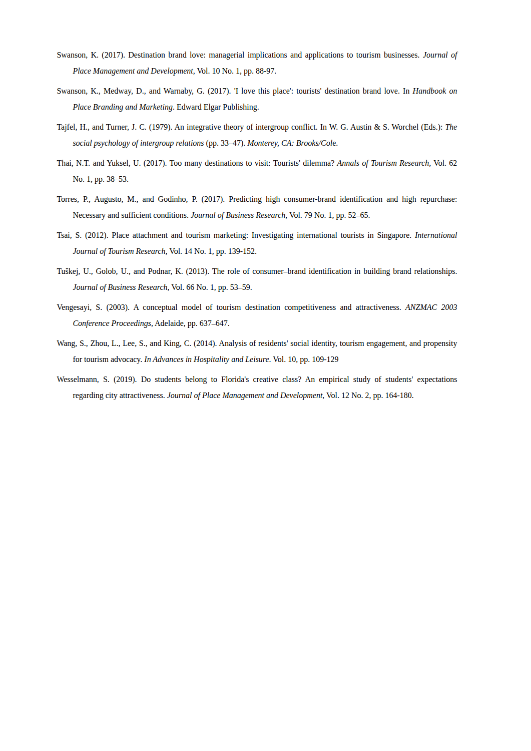Swanson, K. (2017). Destination brand love: managerial implications and applications to tourism businesses. Journal of Place Management and Development, Vol. 10 No. 1, pp. 88-97.
Swanson, K., Medway, D., and Warnaby, G. (2017). 'I love this place': tourists' destination brand love. In Handbook on Place Branding and Marketing. Edward Elgar Publishing.
Tajfel, H., and Turner, J. C. (1979). An integrative theory of intergroup conflict. In W. G. Austin & S. Worchel (Eds.): The social psychology of intergroup relations (pp. 33–47). Monterey, CA: Brooks/Cole.
Thai, N.T. and Yuksel, U. (2017). Too many destinations to visit: Tourists' dilemma? Annals of Tourism Research, Vol. 62 No. 1, pp. 38–53.
Torres, P., Augusto, M., and Godinho, P. (2017). Predicting high consumer-brand identification and high repurchase: Necessary and sufficient conditions. Journal of Business Research, Vol. 79 No. 1, pp. 52–65.
Tsai, S. (2012). Place attachment and tourism marketing: Investigating international tourists in Singapore. International Journal of Tourism Research, Vol. 14 No. 1, pp. 139-152.
Tuškej, U., Golob, U., and Podnar, K. (2013). The role of consumer–brand identification in building brand relationships. Journal of Business Research, Vol. 66 No. 1, pp. 53–59.
Vengesayi, S. (2003). A conceptual model of tourism destination competitiveness and attractiveness. ANZMAC 2003 Conference Proceedings, Adelaide, pp. 637–647.
Wang, S., Zhou, L., Lee, S., and King, C. (2014). Analysis of residents' social identity, tourism engagement, and propensity for tourism advocacy. In Advances in Hospitality and Leisure. Vol. 10, pp. 109-129
Wesselmann, S. (2019). Do students belong to Florida's creative class? An empirical study of students' expectations regarding city attractiveness. Journal of Place Management and Development, Vol. 12 No. 2, pp. 164-180.